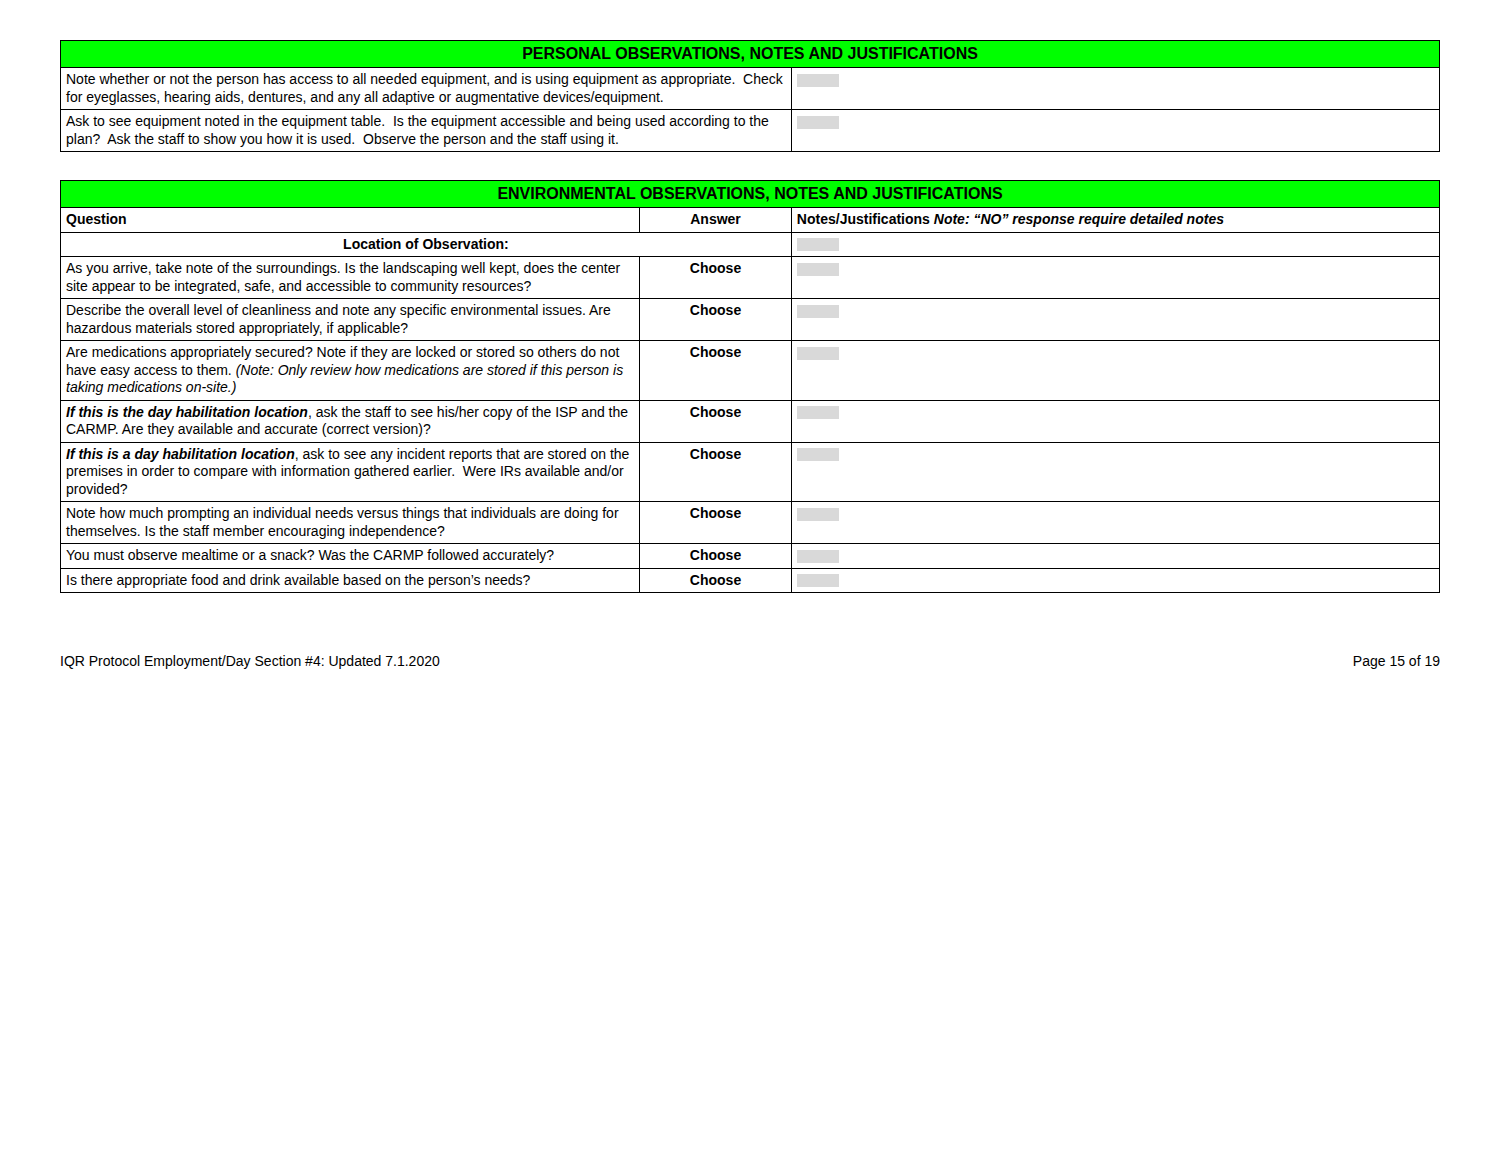| PERSONAL OBSERVATIONS, NOTES AND JUSTIFICATIONS |
| Note whether or not the person has access to all needed equipment, and is using equipment as appropriate. Check for eyeglasses, hearing aids, dentures, and any all adaptive or augmentative devices/equipment. | |
| Ask to see equipment noted in the equipment table. Is the equipment accessible and being used according to the plan? Ask the staff to show you how it is used. Observe the person and the staff using it. | |
| ENVIRONMENTAL OBSERVATIONS, NOTES AND JUSTIFICATIONS |
| Question | Answer | Notes/Justifications Note: “NO” response require detailed notes |
| Location of Observation: | |
| As you arrive, take note of the surroundings. Is the landscaping well kept, does the center site appear to be integrated, safe, and accessible to community resources? | Choose | |
| Describe the overall level of cleanliness and note any specific environmental issues. Are hazardous materials stored appropriately, if applicable? | Choose | |
| Are medications appropriately secured? Note if they are locked or stored so others do not have easy access to them. (Note: Only review how medications are stored if this person is taking medications on-site.) | Choose | |
| If this is the day habilitation location , ask the staff to see his/her copy of the ISP and the CARMP. Are they available and accurate (correct version)? | Choose | |
| If this is a day habilitation location , ask to see any incident reports that are stored on the premises in order to compare with information gathered earlier. Were IRs available and/or provided? | Choose | |
| Note how much prompting an individual needs versus things that individuals are doing for themselves. Is the staff member encouraging independence? | Choose | |
| You must observe mealtime or a snack? Was the CARMP followed accurately? | Choose | |
| Is there appropriate food and drink available based on the person’s needs? | Choose | |
IQR Protocol Employment/Day Section #4: Updated 7.1.2020 Page 15 of 19